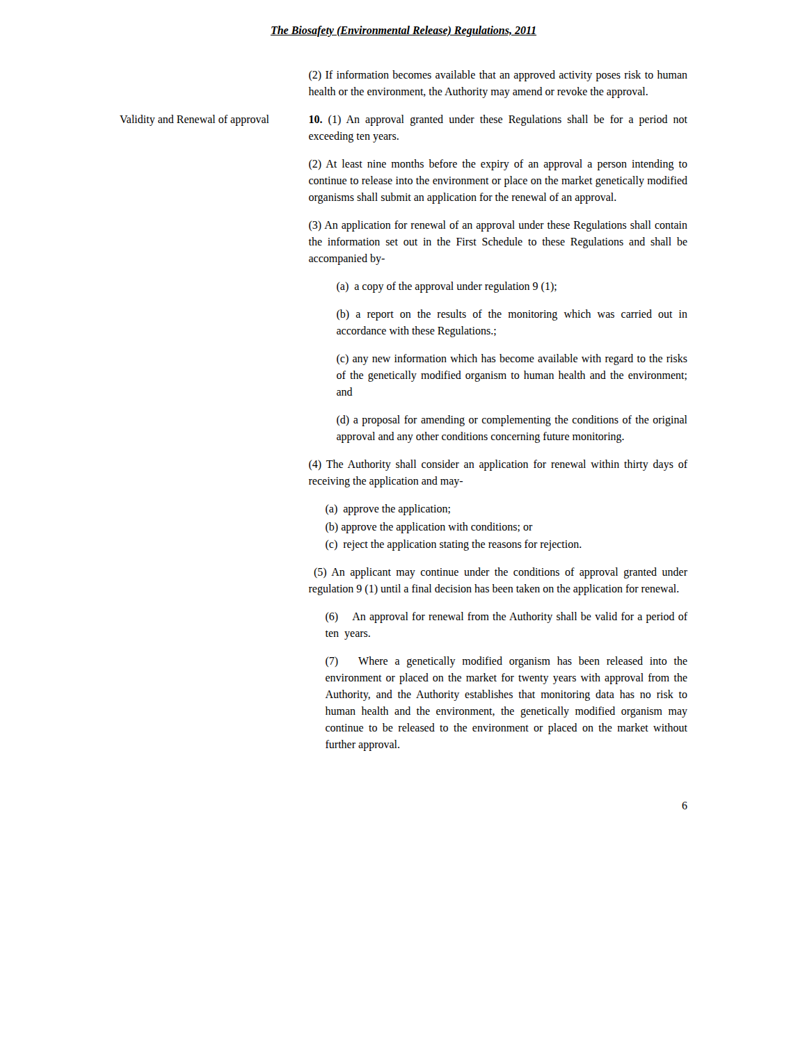The Biosafety (Environmental Release) Regulations, 2011
(2) If information becomes available that an approved activity poses risk to human health or the environment, the Authority may amend or revoke the approval.
Validity and Renewal of approval
10. (1) An approval granted under these Regulations shall be for a period not exceeding ten years.
(2) At least nine months before the expiry of an approval a person intending to continue to release into the environment or place on the market genetically modified organisms shall submit an application for the renewal of an approval.
(3) An application for renewal of an approval under these Regulations shall contain the information set out in the First Schedule to these Regulations and shall be accompanied by-
(a) a copy of the approval under regulation 9 (1);
(b) a report on the results of the monitoring which was carried out in accordance with these Regulations.;
(c) any new information which has become available with regard to the risks of the genetically modified organism to human health and the environment; and
(d) a proposal for amending or complementing the conditions of the original approval and any other conditions concerning future monitoring.
(4) The Authority shall consider an application for renewal within thirty days of receiving the application and may-
(a) approve the application;
(b) approve the application with conditions; or
(c) reject the application stating the reasons for rejection.
(5) An applicant may continue under the conditions of approval granted under regulation 9 (1) until a final decision has been taken on the application for renewal.
(6) An approval for renewal from the Authority shall be valid for a period of ten years.
(7) Where a genetically modified organism has been released into the environment or placed on the market for twenty years with approval from the Authority, and the Authority establishes that monitoring data has no risk to human health and the environment, the genetically modified organism may continue to be released to the environment or placed on the market without further approval.
6